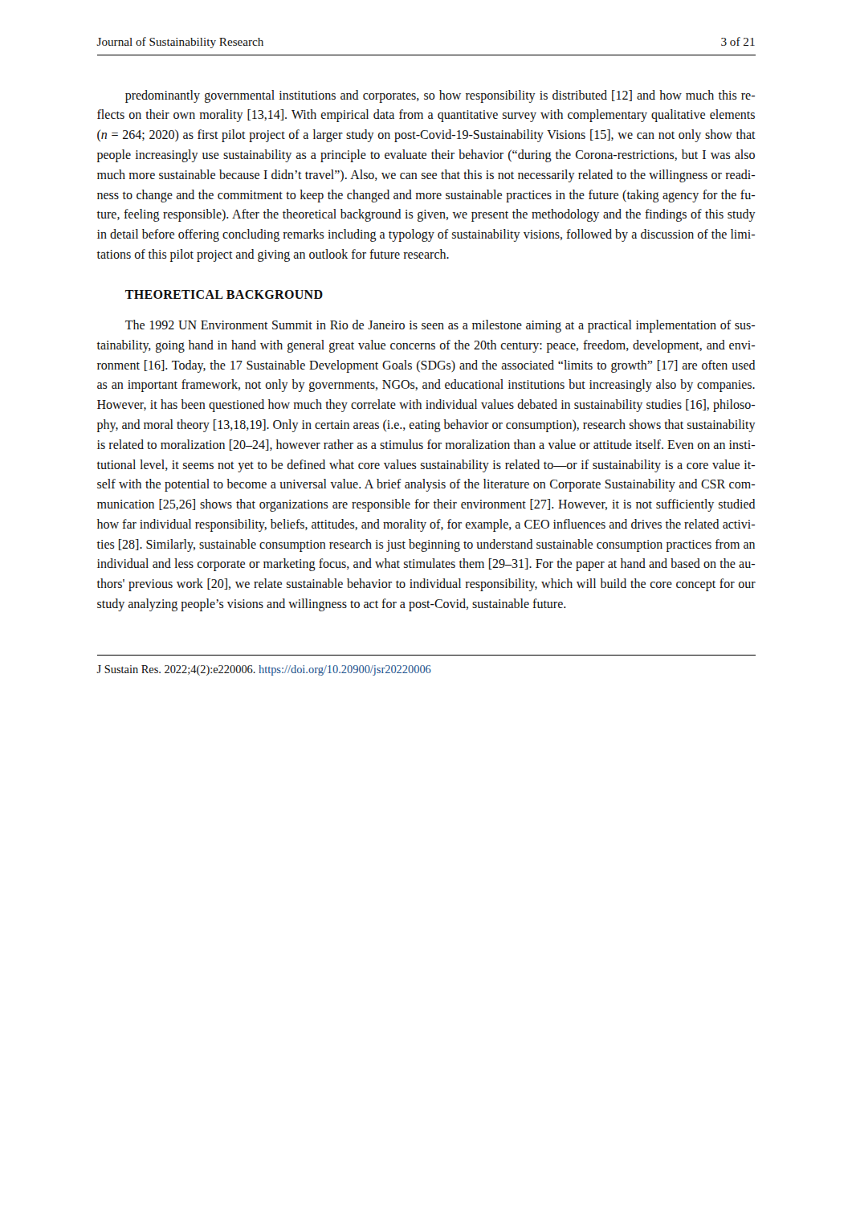Journal of Sustainability Research 3 of 21
predominantly governmental institutions and corporates, so how responsibility is distributed [12] and how much this reflects on their own morality [13,14]. With empirical data from a quantitative survey with complementary qualitative elements (n = 264; 2020) as first pilot project of a larger study on post-Covid-19-Sustainability Visions [15], we can not only show that people increasingly use sustainability as a principle to evaluate their behavior (“during the Corona-restrictions, but I was also much more sustainable because I didn’t travel”). Also, we can see that this is not necessarily related to the willingness or readiness to change and the commitment to keep the changed and more sustainable practices in the future (taking agency for the future, feeling responsible). After the theoretical background is given, we present the methodology and the findings of this study in detail before offering concluding remarks including a typology of sustainability visions, followed by a discussion of the limitations of this pilot project and giving an outlook for future research.
Theoretical Background
The 1992 UN Environment Summit in Rio de Janeiro is seen as a milestone aiming at a practical implementation of sustainability, going hand in hand with general great value concerns of the 20th century: peace, freedom, development, and environment [16]. Today, the 17 Sustainable Development Goals (SDGs) and the associated “limits to growth” [17] are often used as an important framework, not only by governments, NGOs, and educational institutions but increasingly also by companies. However, it has been questioned how much they correlate with individual values debated in sustainability studies [16], philosophy, and moral theory [13,18,19]. Only in certain areas (i.e., eating behavior or consumption), research shows that sustainability is related to moralization [20–24], however rather as a stimulus for moralization than a value or attitude itself. Even on an institutional level, it seems not yet to be defined what core values sustainability is related to—or if sustainability is a core value itself with the potential to become a universal value. A brief analysis of the literature on Corporate Sustainability and CSR communication [25,26] shows that organizations are responsible for their environment [27]. However, it is not sufficiently studied how far individual responsibility, beliefs, attitudes, and morality of, for example, a CEO influences and drives the related activities [28]. Similarly, sustainable consumption research is just beginning to understand sustainable consumption practices from an individual and less corporate or marketing focus, and what stimulates them [29–31]. For the paper at hand and based on the authors' previous work [20], we relate sustainable behavior to individual responsibility, which will build the core concept for our study analyzing people’s visions and willingness to act for a post-Covid, sustainable future.
J Sustain Res. 2022;4(2):e220006. https://doi.org/10.20900/jsr20220006